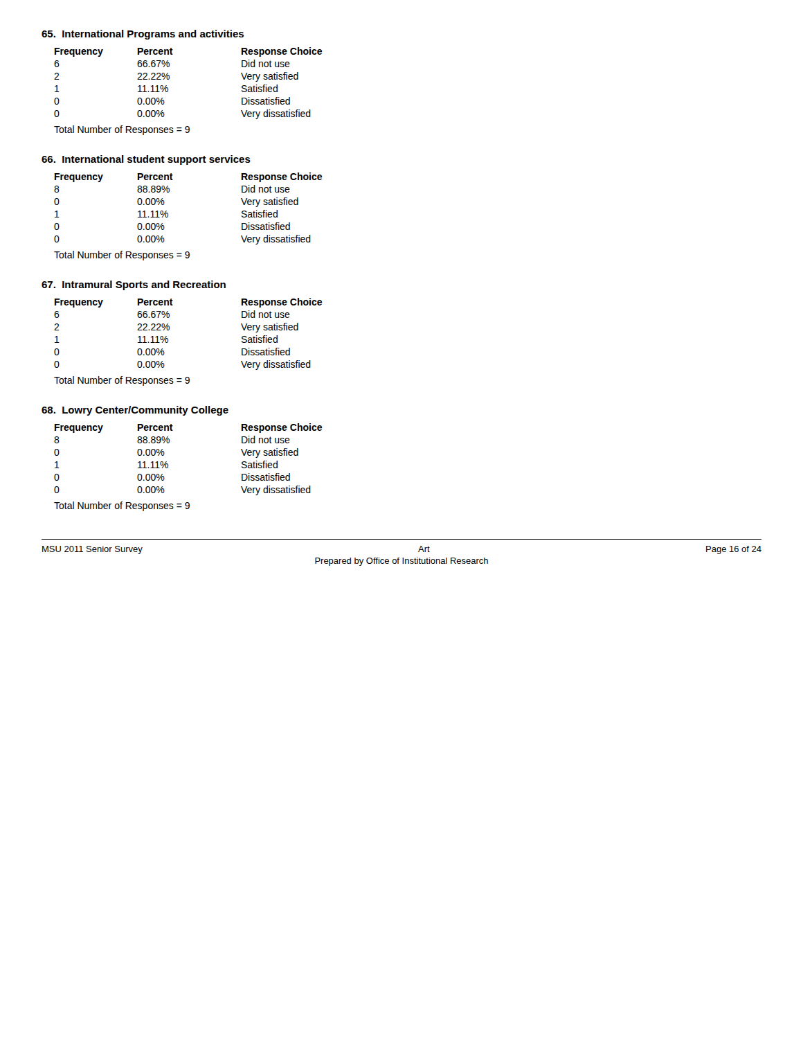65. International Programs and activities
| Frequency | Percent | Response Choice |
| --- | --- | --- |
| 6 | 66.67% | Did not use |
| 2 | 22.22% | Very satisfied |
| 1 | 11.11% | Satisfied |
| 0 | 0.00% | Dissatisfied |
| 0 | 0.00% | Very dissatisfied |
Total Number of Responses = 9
66. International student support services
| Frequency | Percent | Response Choice |
| --- | --- | --- |
| 8 | 88.89% | Did not use |
| 0 | 0.00% | Very satisfied |
| 1 | 11.11% | Satisfied |
| 0 | 0.00% | Dissatisfied |
| 0 | 0.00% | Very dissatisfied |
Total Number of Responses = 9
67. Intramural Sports and Recreation
| Frequency | Percent | Response Choice |
| --- | --- | --- |
| 6 | 66.67% | Did not use |
| 2 | 22.22% | Very satisfied |
| 1 | 11.11% | Satisfied |
| 0 | 0.00% | Dissatisfied |
| 0 | 0.00% | Very dissatisfied |
Total Number of Responses = 9
68. Lowry Center/Community College
| Frequency | Percent | Response Choice |
| --- | --- | --- |
| 8 | 88.89% | Did not use |
| 0 | 0.00% | Very satisfied |
| 1 | 11.11% | Satisfied |
| 0 | 0.00% | Dissatisfied |
| 0 | 0.00% | Very dissatisfied |
Total Number of Responses = 9
MSU 2011 Senior Survey
Art
Page 16 of 24
Prepared by Office of Institutional Research